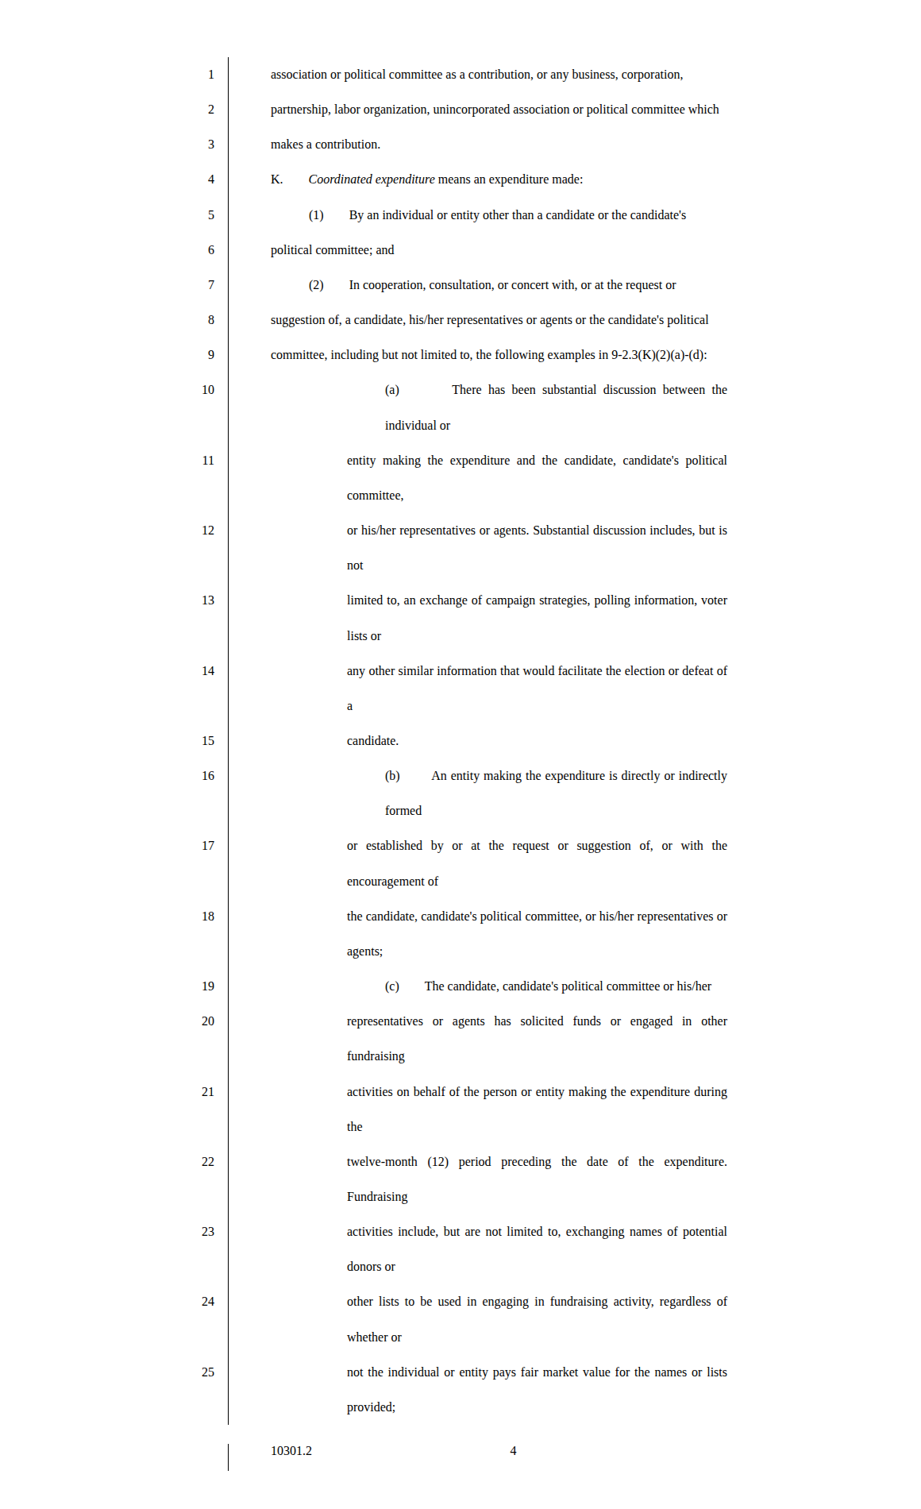1
association or political committee as a contribution, or any business, corporation,
2
partnership, labor organization, unincorporated association or political committee which
3
makes a contribution.
4
K. Coordinated expenditure means an expenditure made:
5
(1) By an individual or entity other than a candidate or the candidate's
6
political committee; and
7
(2) In cooperation, consultation, or concert with, or at the request or
8
suggestion of, a candidate, his/her representatives or agents or the candidate's political
9
committee, including but not limited to, the following examples in 9-2.3(K)(2)(a)-(d):
10
(a) There has been substantial discussion between the individual or
11
entity making the expenditure and the candidate, candidate's political committee,
12
or his/her representatives or agents. Substantial discussion includes, but is not
13
limited to, an exchange of campaign strategies, polling information, voter lists or
14
any other similar information that would facilitate the election or defeat of a
15
candidate.
16
(b) An entity making the expenditure is directly or indirectly formed
17
or established by or at the request or suggestion of, or with the encouragement of
18
the candidate, candidate's political committee, or his/her representatives or agents;
19
(c) The candidate, candidate's political committee or his/her
20
representatives or agents has solicited funds or engaged in other fundraising
21
activities on behalf of the person or entity making the expenditure during the
22
twelve-month (12) period preceding the date of the expenditure. Fundraising
23
activities include, but are not limited to, exchanging names of potential donors or
24
other lists to be used in engaging in fundraising activity, regardless of whether or
25
not the individual or entity pays fair market value for the names or lists provided;
10301.2 4